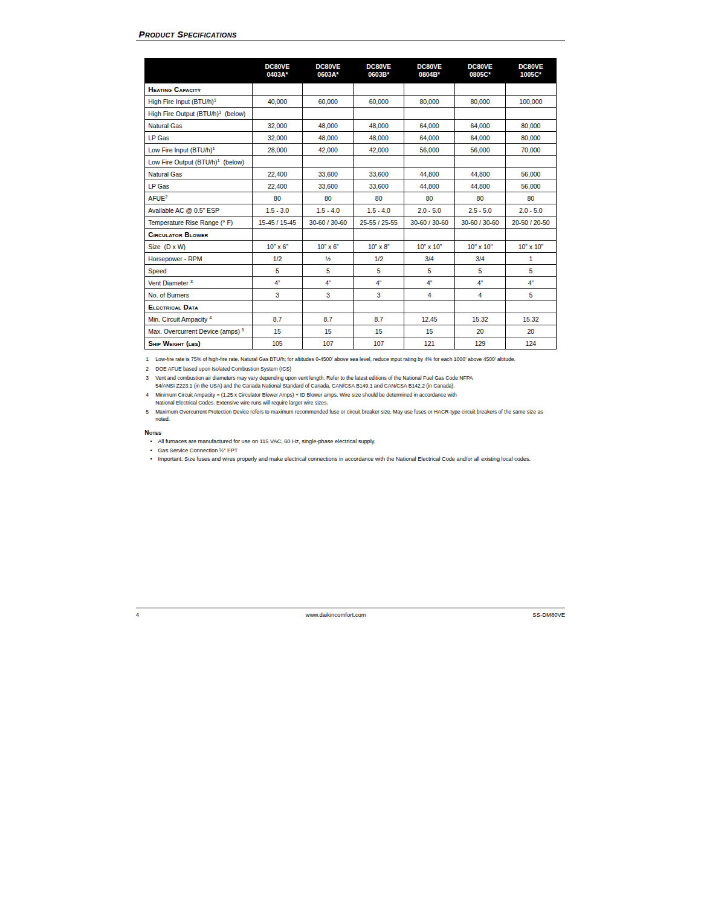Product Specifications
| | DC80VE 0403A* | DC80VE 0603A* | DC80VE 0603B* | DC80VE 0804B* | DC80VE 0805C* | DC80VE 1005C* |
| --- | --- | --- | --- | --- | --- | --- |
| Heating Capacity | | | | | | |
| High Fire Input (BTU/h) 1 | 40,000 | 60,000 | 60,000 | 80,000 | 80,000 | 100,000 |
| High Fire Output (BTU/h) 1 (below) | | | | | | |
| Natural Gas | 32,000 | 48,000 | 48,000 | 64,000 | 64,000 | 80,000 |
| LP Gas | 32,000 | 48,000 | 48,000 | 64,000 | 64,000 | 80,000 |
| Low Fire Input (BTU/h) 1 | 28,000 | 42,000 | 42,000 | 56,000 | 56,000 | 70,000 |
| Low Fire Output (BTU/h) 1 (below) | | | | | | |
| Natural Gas | 22,400 | 33,600 | 33,600 | 44,800 | 44,800 | 56,000 |
| LP Gas | 22,400 | 33,600 | 33,600 | 44,800 | 44,800 | 56,000 |
| AFUE 2 | 80 | 80 | 80 | 80 | 80 | 80 |
| Available AC @ 0.5” ESP | 1.5 - 3.0 | 1.5 - 4.0 | 1.5 - 4.0 | 2.0 - 5.0 | 2.5 - 5.0 | 2.0 - 5.0 |
| Temperature Rise Range (° F) | 15-45 / 15-45 | 30-60 / 30-60 | 25-55 / 25-55 | 30-60 / 30-60 | 30-60 / 30-60 | 20-50 / 20-50 |
| Circulator Blower | | | | | | |
| Size (D x W) | 10” x 6” | 10” x 6” | 10” x 8” | 10” x 10” | 10" x 10" | 10” x 10” |
| Horsepower - RPM | 1/2 | ½ | 1/2 | 3/4 | 3/4 | 1 |
| Speed | 5 | 5 | 5 | 5 | 5 | 5 |
| Vent Diameter 3 | 4” | 4” | 4” | 4” | 4” | 4” |
| No. of Burners | 3 | 3 | 3 | 4 | 4 | 5 |
| Electrical Data | | | | | | |
| Min. Circuit Ampacity 4 | 8.7 | 8.7 | 8.7 | 12.45 | 15.32 | 15.32 |
| Max. Overcurrent Device (amps) 5 | 15 | 15 | 15 | 15 | 20 | 20 |
| Ship Weight (lbs) | 105 | 107 | 107 | 121 | 129 | 124 |
1
Low-fire rate is 75% of high-fire rate. Natural Gas BTU/h; for altitudes 0-4500’ above sea level, reduce input rating by 4% for each 1000’ above 4500’ altitude.
2
DOE AFUE based upon Isolated Combustion System (ICS)
3
Vent and combustion air diameters may vary depending upon vent length. Refer to the latest editions of the National Fuel Gas Code NFPA
54/ANSI Z223.1 (in the USA) and the Canada National Standard of Canada, CAN/CSA B149.1 and CAN/CSA B142.2 (in Canada).
4
Minimum Circuit Ampacity = (1.25 x Circulator Blower Amps) + ID Blower amps. Wire size should be determined in accordance with
National Electrical Codes. Extensive wire runs will require larger wire sizes.
5
Maximum Overcurrent Protection Device refers to maximum recommended fuse or circuit breaker size. May use fuses or HACR-type circuit breakers of the same size as noted.
Notes
•All furnaces are manufactured for use on 115 VAC, 60 Hz, single-phase electrical supply.
•Gas Service Connection ½” FPT
•Important: Size fuses and wires properly and make electrical connections in accordance with the National Electrical Code and/or all existing local codes.
4
www.daikincomfort.com
SS-DM80VE